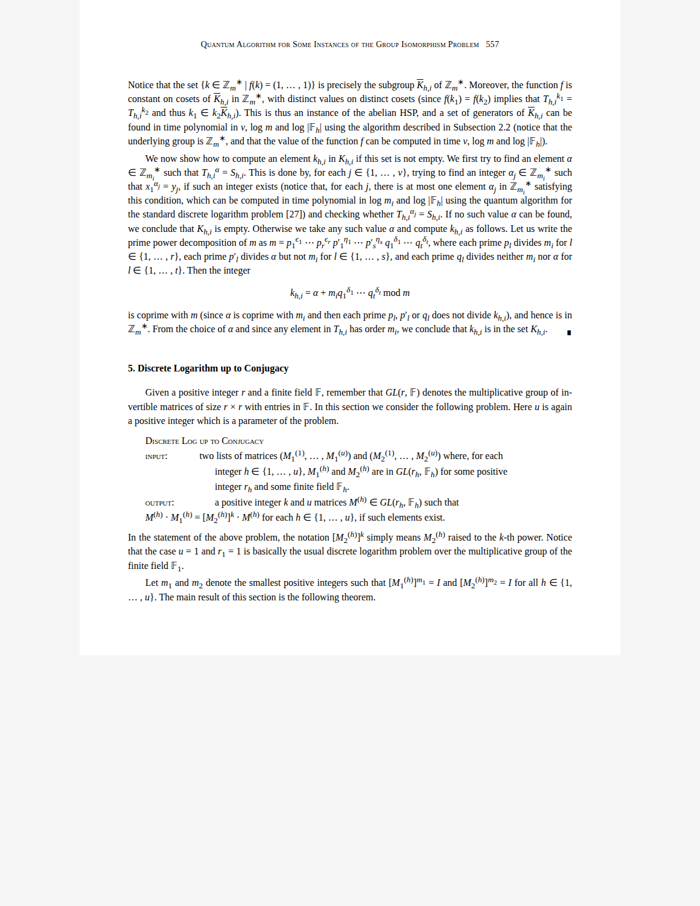Quantum Algorithm for Some Instances of the Group Isomorphism Problem 557
Notice that the set {k ∈ ℤm∗ | f(k) = (1, … , 1)} is precisely the subgroup Kh,i of ℤm∗. Moreover, the function f is constant on cosets of Kh,i in ℤm∗, with distinct values on distinct cosets (since f(k1) = f(k2) implies that Th,ik1 = Th,ik2 and thus k1 ∈ k2Kh,i). This is thus an instance of the abelian HSP, and a set of generators of Kh,i can be found in time polynomial in v, log m and log |𝔽h| using the algorithm described in Subsection 2.2 (notice that the underlying group is ℤm∗, and that the value of the function f can be computed in time v, log m and log |𝔽h|).
We now show how to compute an element kh,i in Kh,i if this set is not empty. We first try to find an element α ∈ ℤmi∗ such that Th,iα = Sh,i. This is done by, for each j ∈ {1, … , v}, trying to find an integer αj ∈ ℤmi∗ such that x1αj = yj, if such an integer exists (notice that, for each j, there is at most one element αj in ℤmi∗ satisfying this condition, which can be computed in time polynomial in log mi and log |𝔽h| using the quantum algorithm for the standard discrete logarithm problem [27]) and checking whether Th,iαj = Sh,i. If no such value α can be found, we conclude that Kh,i is empty. Otherwise we take any such value α and compute kh,i as follows. Let us write the prime power decomposition of m as m = p1ϵ1 ⋯ prϵr p′1η1 ⋯ p′sηs q1δ1 ⋯ qtδt, where each prime pl divides mi for l ∈ {1, … , r}, each prime p′l divides α but not mi for l ∈ {1, … , s}, and each prime ql divides neither mi nor α for l ∈ {1, … , t}. Then the integer
kh,i = α + miq1δ1 ⋯ qtδt mod m
is coprime with m (since α is coprime with mi and then each prime pl, p′l or ql does not divide kh,i), and hence is in ℤm∗. From the choice of α and since any element in Th,i has order mi, we conclude that kh,i is in the set Kh,i.
∎
5. Discrete Logarithm up to Conjugacy
Given a positive integer r and a finite field 𝔽, remember that GL(r, 𝔽) denotes the multiplicative group of invertible matrices of size r × r with entries in 𝔽. In this section we consider the following problem. Here u is again a positive integer which is a parameter of the problem.
Discrete Log up to Conjugacy
input:
two lists of matrices (M1(1), … , M1(u)) and (M2(1), … , M2(u)) where, for each
integer h ∈ {1, … , u}, M1(h) and M2(h) are in GL(rh, 𝔽h) for some positive
integer rh and some finite field 𝔽h.
output:
a positive integer k and u matrices M(h) ∈ GL(rh, 𝔽h) such that
M(h) · M1(h) = [M2(h)]k · M(h) for each h ∈ {1, … , u}, if such elements exist.
In the statement of the above problem, the notation [M2(h)]k simply means M2(h) raised to the k-th power. Notice that the case u = 1 and r1 = 1 is basically the usual discrete logarithm problem over the multiplicative group of the finite field 𝔽1.
Let m1 and m2 denote the smallest positive integers such that [M1(h)]m1 = I and [M2(h)]m2 = I for all h ∈ {1, … , u}. The main result of this section is the following theorem.